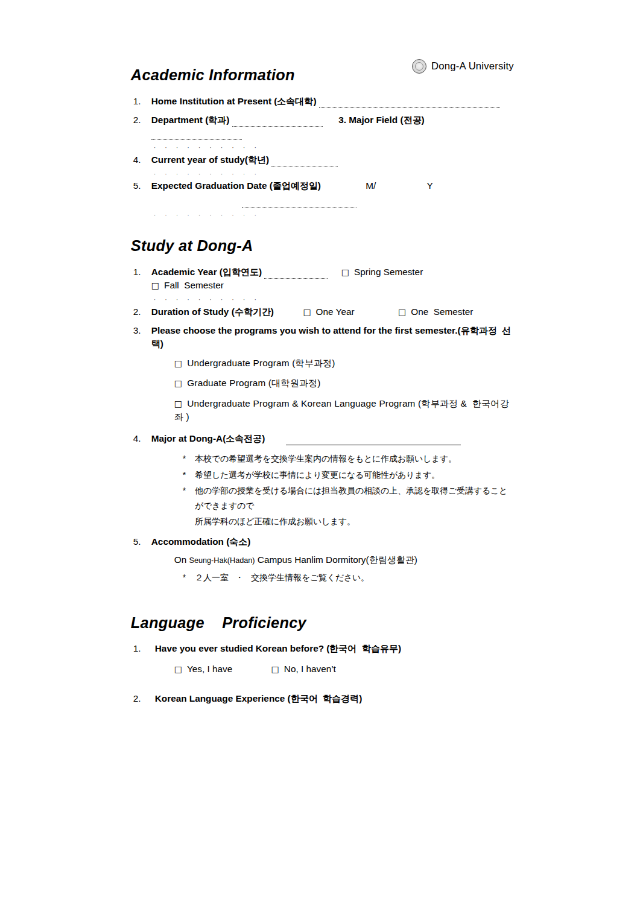Dong-A University
Academic Information
Home Institution at Present (소속대학)
Department (학과) 3. Major Field (전공)
· · · · · · · · · ·
Current year of study(학년)
· · · · · · · · · ·
Expected Graduation Date (졸업예정일) M/ Y
· · · · · · · · · ·
Study at Dong-A
Academic Year (입학연도) □Spring Semester □Fall Semester
· · · · · · · · · ·
Duration of Study (수학기간) □One Year □One Semester
Please choose the programs you wish to attend for the first semester.(유학과정 선택)
□Undergraduate Program (학부과정)
□Graduate Program (대학원과정)
□Undergraduate Program & Korean Language Program (학부과정 & 한국어강좌 )
Major at Dong-A(소속전공)
本校での希望選考を交換学生案内の情報をもとに作成お願いします。
希望した選考が学校に事情により変更になる可能性があります。
他の学部の授業を受ける場合には担当教員の相談の上、承認を取得ご受講することができますので
所属学科のほど正確に作成お願いします。
Accommodation (숙소)
On Seung-Hak(Hadan) Campus Hanlim Dormitory(한림생활관)
２人一室 ・ 交換学生情報をご覧ください。
Language Proficiency
Have you ever studied Korean before? (한국어 학습유무)
□Yes, I have □No, I haven’t
Korean Language Experience (한국어 학습경력)